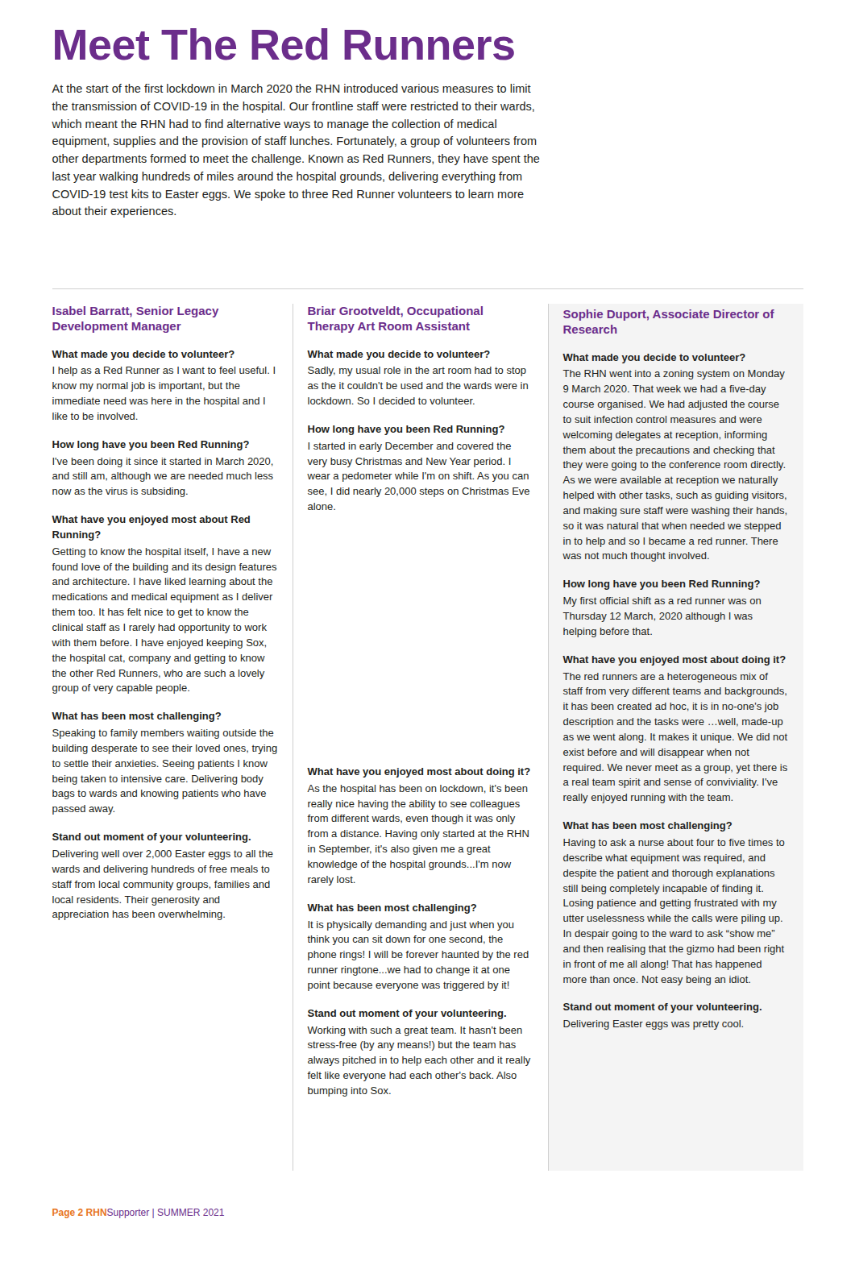Meet The Red Runners
At the start of the first lockdown in March 2020 the RHN introduced various measures to limit the transmission of COVID-19 in the hospital. Our frontline staff were restricted to their wards, which meant the RHN had to find alternative ways to manage the collection of medical equipment, supplies and the provision of staff lunches. Fortunately, a group of volunteers from other departments formed to meet the challenge. Known as Red Runners, they have spent the last year walking hundreds of miles around the hospital grounds, delivering everything from COVID-19 test kits to Easter eggs. We spoke to three Red Runner volunteers to learn more about their experiences.
Isabel Barratt, Senior Legacy Development Manager
What made you decide to volunteer?
I help as a Red Runner as I want to feel useful. I know my normal job is important, but the immediate need was here in the hospital and I like to be involved.
How long have you been Red Running?
I've been doing it since it started in March 2020, and still am, although we are needed much less now as the virus is subsiding.
What have you enjoyed most about Red Running?
Getting to know the hospital itself, I have a new found love of the building and its design features and architecture. I have liked learning about the medications and medical equipment as I deliver them too. It has felt nice to get to know the clinical staff as I rarely had opportunity to work with them before. I have enjoyed keeping Sox, the hospital cat, company and getting to know the other Red Runners, who are such a lovely group of very capable people.
What has been most challenging?
Speaking to family members waiting outside the building desperate to see their loved ones, trying to settle their anxieties. Seeing patients I know being taken to intensive care. Delivering body bags to wards and knowing patients who have passed away.
Stand out moment of your volunteering.
Delivering well over 2,000 Easter eggs to all the wards and delivering hundreds of free meals to staff from local community groups, families and local residents. Their generosity and appreciation has been overwhelming.
Briar Grootveldt, Occupational Therapy Art Room Assistant
What made you decide to volunteer?
Sadly, my usual role in the art room had to stop as the it couldn't be used and the wards were in lockdown. So I decided to volunteer.
How long have you been Red Running?
I started in early December and covered the very busy Christmas and New Year period. I wear a pedometer while I'm on shift. As you can see, I did nearly 20,000 steps on Christmas Eve alone.
What have you enjoyed most about doing it?
As the hospital has been on lockdown, it's been really nice having the ability to see colleagues from different wards, even though it was only from a distance. Having only started at the RHN in September, it's also given me a great knowledge of the hospital grounds...I'm now rarely lost.
What has been most challenging?
It is physically demanding and just when you think you can sit down for one second, the phone rings! I will be forever haunted by the red runner ringtone...we had to change it at one point because everyone was triggered by it!
Stand out moment of your volunteering.
Working with such a great team. It hasn't been stress-free (by any means!) but the team has always pitched in to help each other and it really felt like everyone had each other's back. Also bumping into Sox.
Sophie Duport, Associate Director of Research
What made you decide to volunteer?
The RHN went into a zoning system on Monday 9 March 2020. That week we had a five-day course organised. We had adjusted the course to suit infection control measures and were welcoming delegates at reception, informing them about the precautions and checking that they were going to the conference room directly. As we were available at reception we naturally helped with other tasks, such as guiding visitors, and making sure staff were washing their hands, so it was natural that when needed we stepped in to help and so I became a red runner. There was not much thought involved.
How long have you been Red Running?
My first official shift as a red runner was on Thursday 12 March, 2020 although I was helping before that.
What have you enjoyed most about doing it?
The red runners are a heterogeneous mix of staff from very different teams and backgrounds, it has been created ad hoc, it is in no-one's job description and the tasks were …well, made-up as we went along. It makes it unique. We did not exist before and will disappear when not required. We never meet as a group, yet there is a real team spirit and sense of conviviality. I've really enjoyed running with the team.
What has been most challenging?
Having to ask a nurse about four to five times to describe what equipment was required, and despite the patient and thorough explanations still being completely incapable of finding it. Losing patience and getting frustrated with my utter uselessness while the calls were piling up. In despair going to the ward to ask “show me” and then realising that the gizmo had been right in front of me all along! That has happened more than once. Not easy being an idiot.
Stand out moment of your volunteering.
Delivering Easter eggs was pretty cool.
Page 2 RHN Supporter | SUMMER 2021